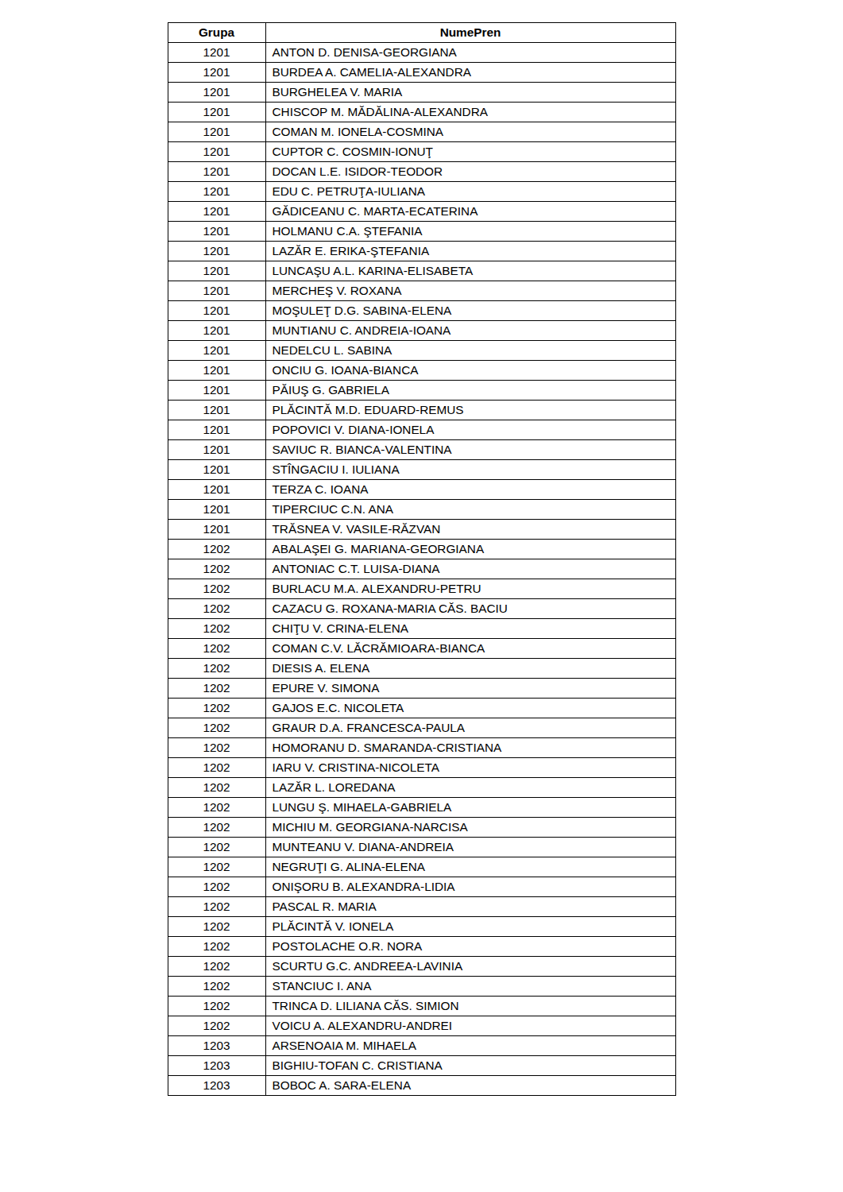| Grupa | NumePren |
| --- | --- |
| 1201 | ANTON D. DENISA-GEORGIANA |
| 1201 | BURDEA A. CAMELIA-ALEXANDRA |
| 1201 | BURGHELEA V. MARIA |
| 1201 | CHISCOP M. MĂDĂLINA-ALEXANDRA |
| 1201 | COMAN M. IONELA-COSMINA |
| 1201 | CUPTOR C. COSMIN-IONUŢ |
| 1201 | DOCAN L.E. ISIDOR-TEODOR |
| 1201 | EDU C. PETRUŢA-IULIANA |
| 1201 | GĂDICEANU C. MARTA-ECATERINA |
| 1201 | HOLMANU C.A. ŞTEFANIA |
| 1201 | LAZĂR E. ERIKA-ŞTEFANIA |
| 1201 | LUNCAŞU A.L. KARINA-ELISABETA |
| 1201 | MERCHEŞ V. ROXANA |
| 1201 | MOŞULEŢ D.G. SABINA-ELENA |
| 1201 | MUNTIANU C. ANDREIA-IOANA |
| 1201 | NEDELCU L. SABINA |
| 1201 | ONCIU G. IOANA-BIANCA |
| 1201 | PĂIUŞ G. GABRIELA |
| 1201 | PLĂCINTĂ M.D. EDUARD-REMUS |
| 1201 | POPOVICI V. DIANA-IONELA |
| 1201 | SAVIUC R. BIANCA-VALENTINA |
| 1201 | STÎNGACIU I. IULIANA |
| 1201 | TERZA C. IOANA |
| 1201 | TIPERCIUC C.N. ANA |
| 1201 | TRĂSNEA V. VASILE-RĂZVAN |
| 1202 | ABALAŞEI G. MARIANA-GEORGIANA |
| 1202 | ANTONIAC C.T. LUISA-DIANA |
| 1202 | BURLACU M.A. ALEXANDRU-PETRU |
| 1202 | CAZACU G. ROXANA-MARIA CĂS. BACIU |
| 1202 | CHIŢU V. CRINA-ELENA |
| 1202 | COMAN C.V. LĂCRĂMIOARA-BIANCA |
| 1202 | DIESIS A. ELENA |
| 1202 | EPURE V. SIMONA |
| 1202 | GAJOS E.C. NICOLETA |
| 1202 | GRAUR D.A. FRANCESCA-PAULA |
| 1202 | HOMORANU D. SMARANDA-CRISTIANA |
| 1202 | IARU V. CRISTINA-NICOLETA |
| 1202 | LAZĂR L. LOREDANA |
| 1202 | LUNGU Ş. MIHAELA-GABRIELA |
| 1202 | MICHIU M. GEORGIANA-NARCISA |
| 1202 | MUNTEANU V. DIANA-ANDREIA |
| 1202 | NEGRUŢI G. ALINA-ELENA |
| 1202 | ONIŞORU B. ALEXANDRA-LIDIA |
| 1202 | PASCAL R. MARIA |
| 1202 | PLĂCINTĂ V. IONELA |
| 1202 | POSTOLACHE O.R. NORA |
| 1202 | SCURTU G.C. ANDREEA-LAVINIA |
| 1202 | STANCIUC I. ANA |
| 1202 | TRINCA D. LILIANA CĂS. SIMION |
| 1202 | VOICU A. ALEXANDRU-ANDREI |
| 1203 | ARSENOAIA M. MIHAELA |
| 1203 | BIGHIU-TOFAN C. CRISTIANA |
| 1203 | BOBOC A. SARA-ELENA |